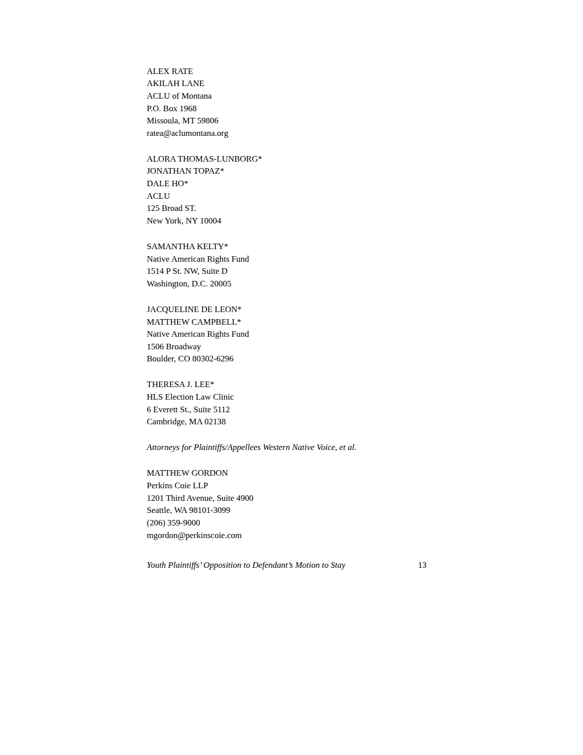Alex Rate
Akilah Lane
ACLU of Montana
P.O. Box 1968
Missoula, MT 59806
ratea@aclumontana.org
Alora Thomas-Lunborg*
Jonathan Topaz*
Dale Ho*
ACLU
125 Broad ST.
New York, NY 10004
Samantha Kelty*
Native American Rights Fund
1514 P St. NW, Suite D
Washington, D.C. 20005
Jacqueline De Leon*
Matthew Campbell*
Native American Rights Fund
1506 Broadway
Boulder, CO 80302-6296
Theresa J. Lee*
HLS Election Law Clinic
6 Everett St., Suite 5112
Cambridge, MA 02138
Attorneys for Plaintiffs/Appellees Western Native Voice, et al.
Matthew Gordon
Perkins Coie LLP
1201 Third Avenue, Suite 4900
Seattle, WA 98101-3099
(206) 359-9000
mgordon@perkinscoie.com
Youth Plaintiffs’ Opposition to Defendant’s Motion to Stay 13